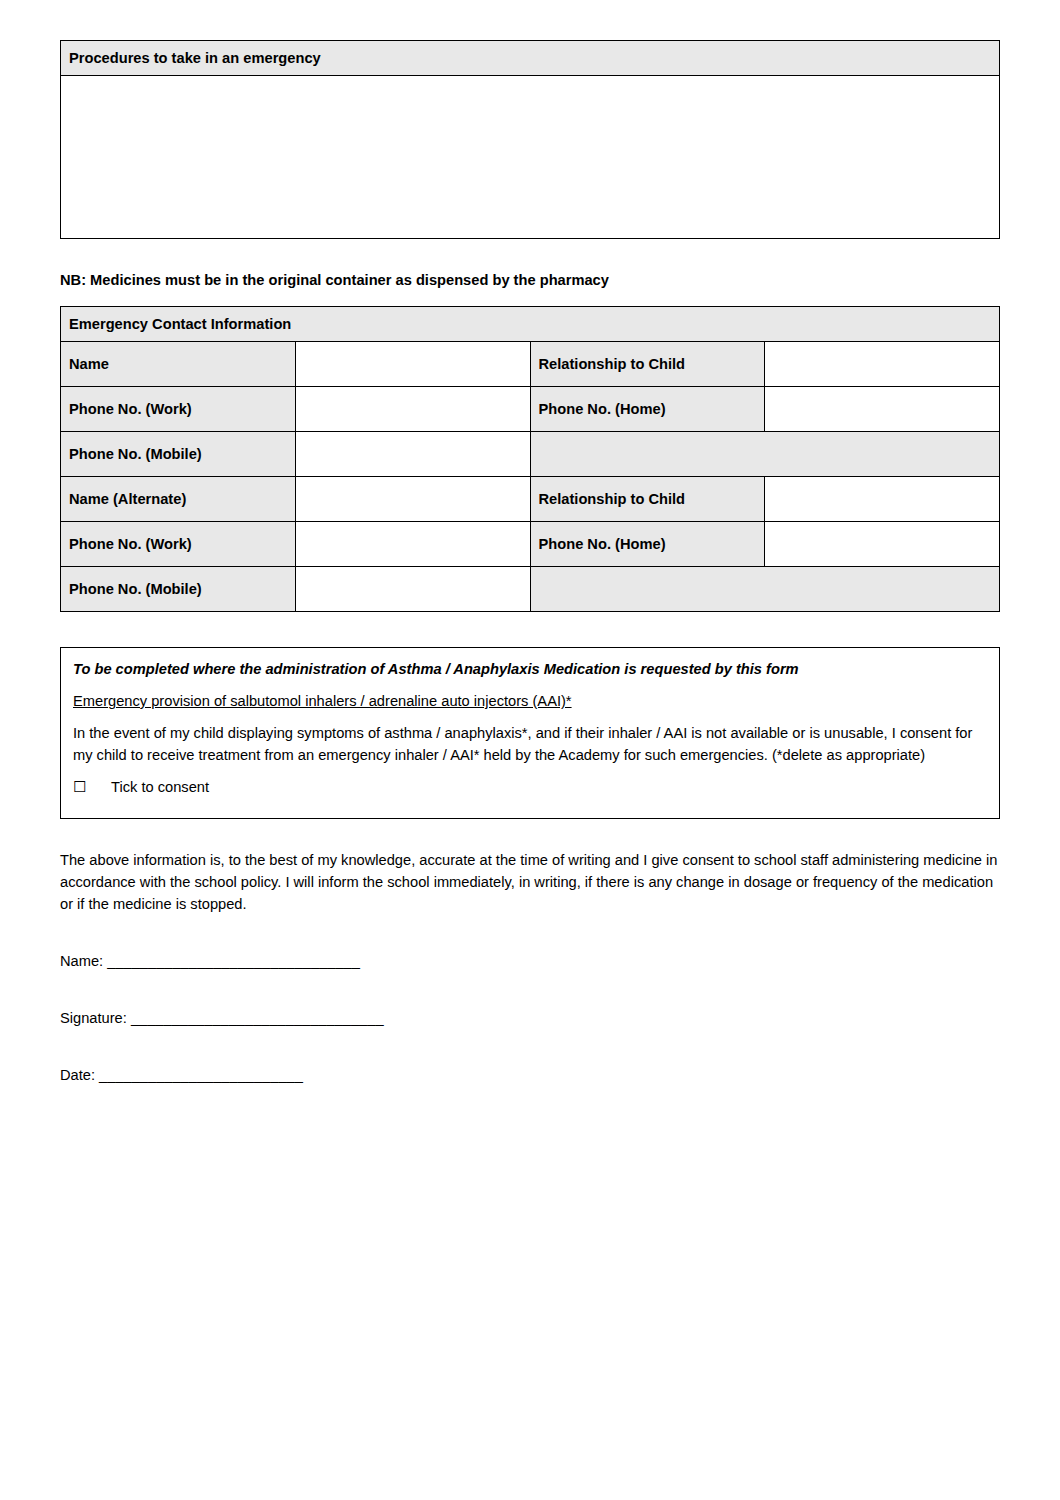| Procedures to take in an emergency |
| --- |
NB: Medicines must be in the original container as dispensed by the pharmacy
| Emergency Contact Information |
| --- |
| Name | | Relationship to Child | |
| Phone No. (Work) | | Phone No. (Home) | |
| Phone No. (Mobile) | | |
| Name (Alternate) | | Relationship to Child | |
| Phone No. (Work) | | Phone No. (Home) | |
| Phone No. (Mobile) | | |
To be completed where the administration of Asthma / Anaphylaxis Medication is requested by this form
Emergency provision of salbutomol inhalers / adrenaline auto injectors (AAI)*
In the event of my child displaying symptoms of asthma / anaphylaxis*, and if their inhaler / AAI is not available or is unusable, I consent for my child to receive treatment from an emergency inhaler / AAI* held by the Academy for such emergencies. (*delete as appropriate)
☐Tick to consent
The above information is, to the best of my knowledge, accurate at the time of writing and I give consent to school staff administering medicine in accordance with the school policy. I will inform the school immediately, in writing, if there is any change in dosage or frequency of the medication or if the medicine is stopped.
Name: _______________________________
Signature: _______________________________
Date: _________________________